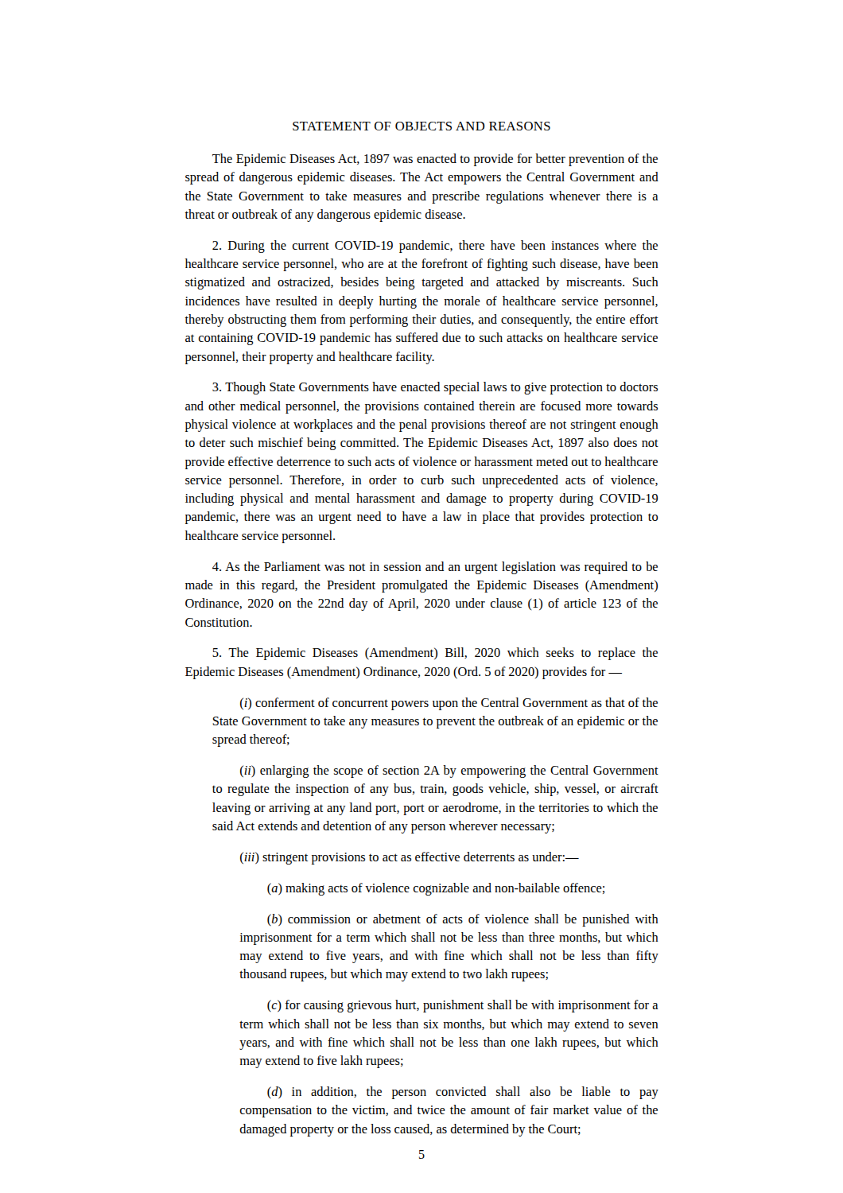STATEMENT OF OBJECTS AND REASONS
The Epidemic Diseases Act, 1897 was enacted to provide for better prevention of the spread of dangerous epidemic diseases. The Act empowers the Central Government and the State Government to take measures and prescribe regulations whenever there is a threat or outbreak of any dangerous epidemic disease.
2. During the current COVID-19 pandemic, there have been instances where the healthcare service personnel, who are at the forefront of fighting such disease, have been stigmatized and ostracized, besides being targeted and attacked by miscreants. Such incidences have resulted in deeply hurting the morale of healthcare service personnel, thereby obstructing them from performing their duties, and consequently, the entire effort at containing COVID-19 pandemic has suffered due to such attacks on healthcare service personnel, their property and healthcare facility.
3. Though State Governments have enacted special laws to give protection to doctors and other medical personnel, the provisions contained therein are focused more towards physical violence at workplaces and the penal provisions thereof are not stringent enough to deter such mischief being committed. The Epidemic Diseases Act, 1897 also does not provide effective deterrence to such acts of violence or harassment meted out to healthcare service personnel. Therefore, in order to curb such unprecedented acts of violence, including physical and mental harassment and damage to property during COVID-19 pandemic, there was an urgent need to have a law in place that provides protection to healthcare service personnel.
4. As the Parliament was not in session and an urgent legislation was required to be made in this regard, the President promulgated the Epidemic Diseases (Amendment) Ordinance, 2020 on the 22nd day of April, 2020 under clause (1) of article 123 of the Constitution.
5. The Epidemic Diseases (Amendment) Bill, 2020 which seeks to replace the Epidemic Diseases (Amendment) Ordinance, 2020 (Ord. 5 of 2020) provides for —
(i) conferment of concurrent powers upon the Central Government as that of the State Government to take any measures to prevent the outbreak of an epidemic or the spread thereof;
(ii) enlarging the scope of section 2A by empowering the Central Government to regulate the inspection of any bus, train, goods vehicle, ship, vessel, or aircraft leaving or arriving at any land port, port or aerodrome, in the territories to which the said Act extends and detention of any person wherever necessary;
(iii) stringent provisions to act as effective deterrents as under:—
(a) making acts of violence cognizable and non-bailable offence;
(b) commission or abetment of acts of violence shall be punished with imprisonment for a term which shall not be less than three months, but which may extend to five years, and with fine which shall not be less than fifty thousand rupees, but which may extend to two lakh rupees;
(c) for causing grievous hurt, punishment shall be with imprisonment for a term which shall not be less than six months, but which may extend to seven years, and with fine which shall not be less than one lakh rupees, but which may extend to five lakh rupees;
(d) in addition, the person convicted shall also be liable to pay compensation to the victim, and twice the amount of fair market value of the damaged property or the loss caused, as determined by the Court;
5